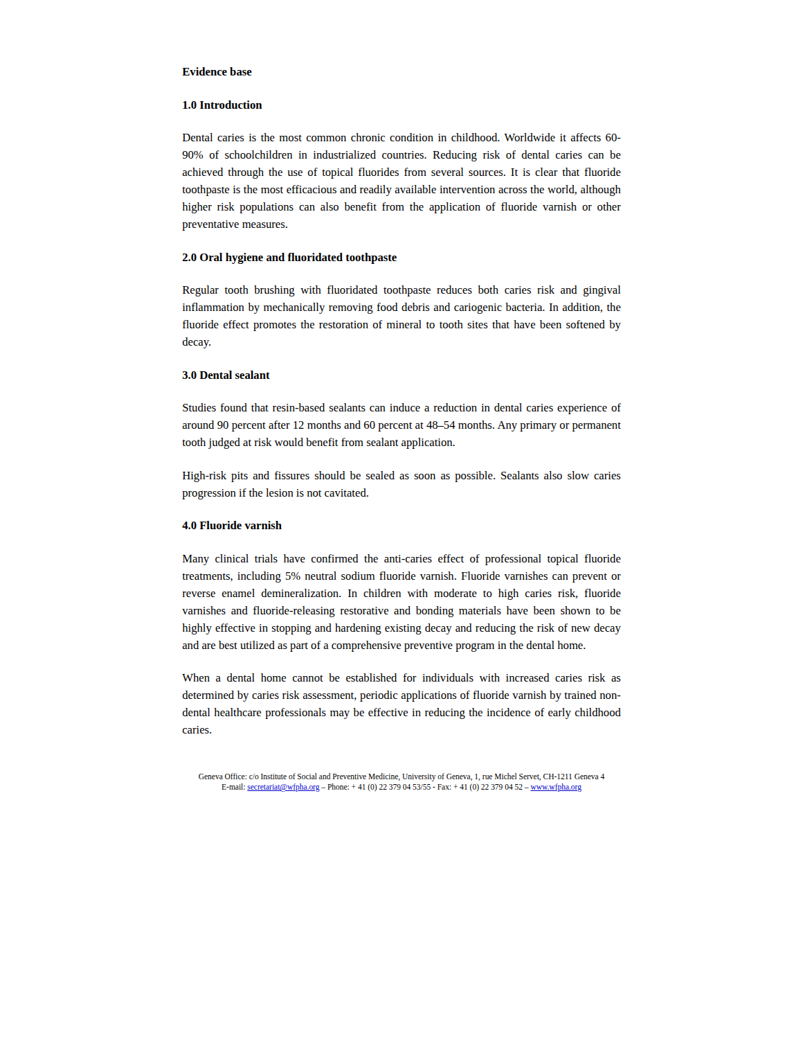Evidence base
1.0 Introduction
Dental caries is the most common chronic condition in childhood. Worldwide it affects 60-90% of schoolchildren in industrialized countries. Reducing risk of dental caries can be achieved through the use of topical fluorides from several sources. It is clear that fluoride toothpaste is the most efficacious and readily available intervention across the world, although higher risk populations can also benefit from the application of fluoride varnish or other preventative measures.
2.0 Oral hygiene and fluoridated toothpaste
Regular tooth brushing with fluoridated toothpaste reduces both caries risk and gingival inflammation by mechanically removing food debris and cariogenic bacteria. In addition, the fluoride effect promotes the restoration of mineral to tooth sites that have been softened by decay.
3.0 Dental sealant
Studies found that resin-based sealants can induce a reduction in dental caries experience of around 90 percent after 12 months and 60 percent at 48–54 months. Any primary or permanent tooth judged at risk would benefit from sealant application.
High-risk pits and fissures should be sealed as soon as possible. Sealants also slow caries progression if the lesion is not cavitated.
4.0 Fluoride varnish
Many clinical trials have confirmed the anti-caries effect of professional topical fluoride treatments, including 5% neutral sodium fluoride varnish. Fluoride varnishes can prevent or reverse enamel demineralization. In children with moderate to high caries risk, fluoride varnishes and fluoride-releasing restorative and bonding materials have been shown to be highly effective in stopping and hardening existing decay and reducing the risk of new decay and are best utilized as part of a comprehensive preventive program in the dental home.
When a dental home cannot be established for individuals with increased caries risk as determined by caries risk assessment, periodic applications of fluoride varnish by trained non-dental healthcare professionals may be effective in reducing the incidence of early childhood caries.
Geneva Office: c/o Institute of Social and Preventive Medicine, University of Geneva, 1, rue Michel Servet, CH-1211 Geneva 4
E-mail: secretariat@wfpha.org – Phone: + 41 (0) 22 379 04 53/55 - Fax: + 41 (0) 22 379 04 52 – www.wfpha.org